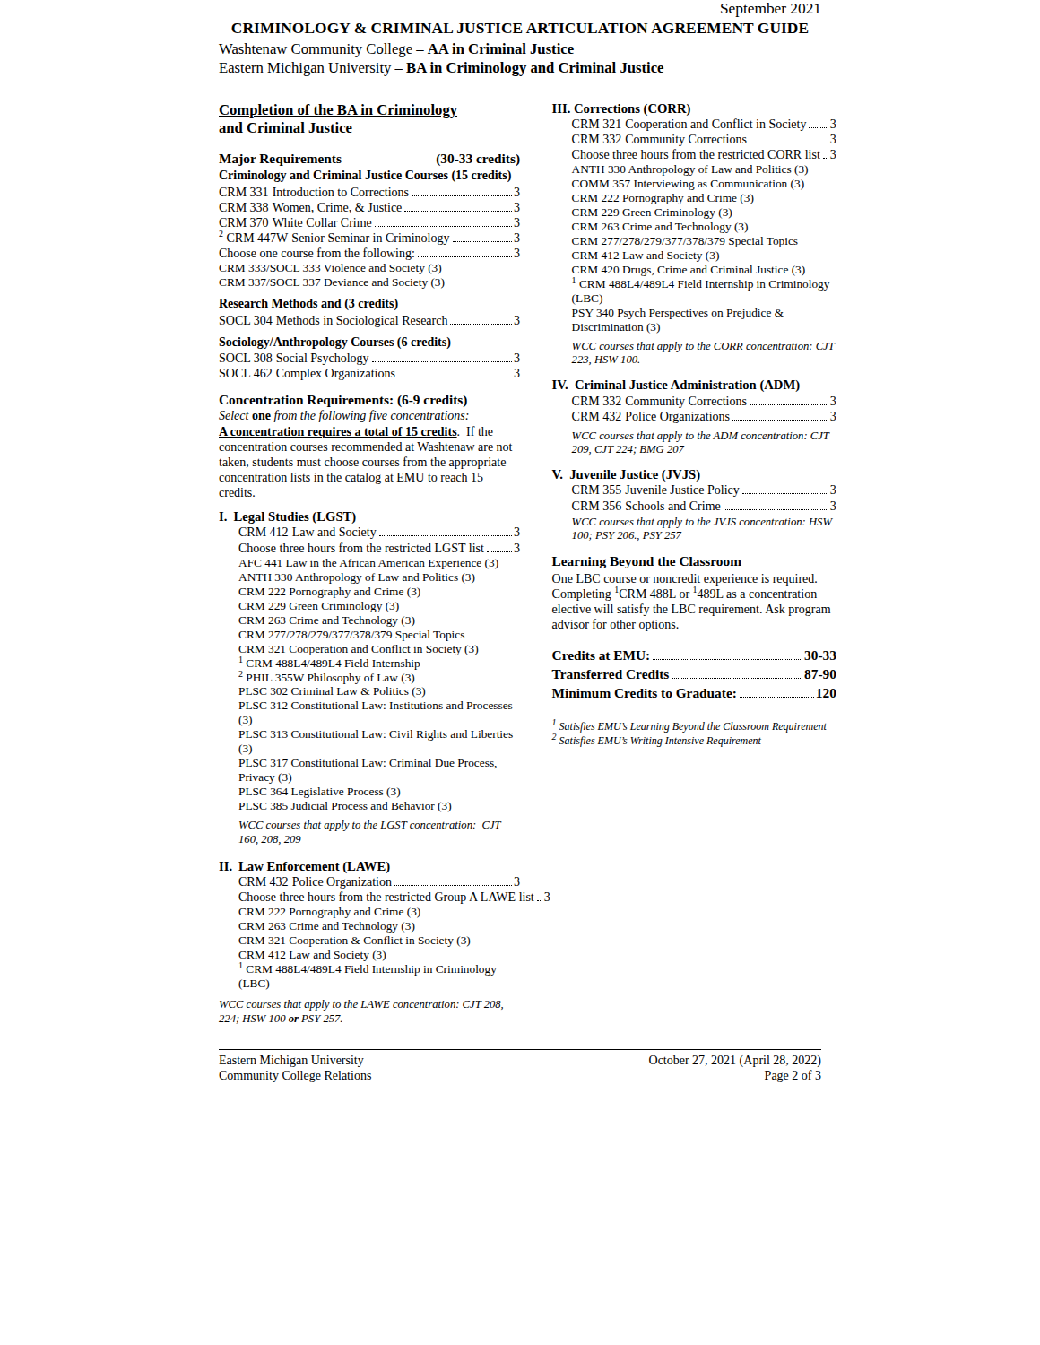September 2021
CRIMINOLOGY & CRIMINAL JUSTICE ARTICULATION AGREEMENT GUIDE
Washtenaw Community College – AA in Criminal Justice
Eastern Michigan University – BA in Criminology and Criminal Justice
Completion of the BA in Criminology
and Criminal Justice
Major Requirements (30-33 credits)
Criminology and Criminal Justice Courses (15 credits)
CRM 331 Introduction to Corrections 3
CRM 338 Women, Crime, & Justice 3
CRM 370 White Collar Crime 3
2 CRM 447W Senior Seminar in Criminology 3
Choose one course from the following: 3
CRM 333/SOCL 333 Violence and Society (3)
CRM 337/SOCL 337 Deviance and Society (3)
Research Methods and (3 credits)
SOCL 304 Methods in Sociological Research 3
Sociology/Anthropology Courses (6 credits)
SOCL 308 Social Psychology 3
SOCL 462 Complex Organizations 3
Concentration Requirements: (6-9 credits)
Select one from the following five concentrations:
A concentration requires a total of 15 credits. If the concentration courses recommended at Washtenaw are not taken, students must choose courses from the appropriate concentration lists in the catalog at EMU to reach 15 credits.
I. Legal Studies (LGST)
CRM 412 Law and Society 3
Choose three hours from the restricted LGST list 3
AFC 441 Law in the African American Experience (3)
ANTH 330 Anthropology of Law and Politics (3)
CRM 222 Pornography and Crime (3)
CRM 229 Green Criminology (3)
CRM 263 Crime and Technology (3)
CRM 277/278/279/377/378/379 Special Topics
CRM 321 Cooperation and Conflict in Society (3)
1 CRM 488L4/489L4 Field Internship
2 PHIL 355W Philosophy of Law (3)
PLSC 302 Criminal Law & Politics (3)
PLSC 312 Constitutional Law: Institutions and Processes (3)
PLSC 313 Constitutional Law: Civil Rights and Liberties (3)
PLSC 317 Constitutional Law: Criminal Due Process, Privacy (3)
PLSC 364 Legislative Process (3)
PLSC 385 Judicial Process and Behavior (3)
WCC courses that apply to the LGST concentration: CJT 160, 208, 209
II. Law Enforcement (LAWE)
CRM 432 Police Organization 3
Choose three hours from the restricted Group A LAWE list 3
CRM 222 Pornography and Crime (3)
CRM 263 Crime and Technology (3)
CRM 321 Cooperation & Conflict in Society (3)
CRM 412 Law and Society (3)
1 CRM 488L4/489L4 Field Internship in Criminology (LBC)
WCC courses that apply to the LAWE concentration: CJT 208, 224; HSW 100 or PSY 257.
III. Corrections (CORR)
CRM 321 Cooperation and Conflict in Society 3
CRM 332 Community Corrections 3
Choose three hours from the restricted CORR list 3
ANTH 330 Anthropology of Law and Politics (3)
COMM 357 Interviewing as Communication (3)
CRM 222 Pornography and Crime (3)
CRM 229 Green Criminology (3)
CRM 263 Crime and Technology (3)
CRM 277/278/279/377/378/379 Special Topics
CRM 412 Law and Society (3)
CRM 420 Drugs, Crime and Criminal Justice (3)
1 CRM 488L4/489L4 Field Internship in Criminology (LBC)
PSY 340 Psych Perspectives on Prejudice & Discrimination (3)
WCC courses that apply to the CORR concentration: CJT 223, HSW 100.
IV. Criminal Justice Administration (ADM)
CRM 332 Community Corrections 3
CRM 432 Police Organizations 3
WCC courses that apply to the ADM concentration: CJT 209, CJT 224; BMG 207
V. Juvenile Justice (JVJS)
CRM 355 Juvenile Justice Policy 3
CRM 356 Schools and Crime 3
WCC courses that apply to the JVJS concentration: HSW 100; PSY 206., PSY 257
Learning Beyond the Classroom
One LBC course or noncredit experience is required. Completing 1CRM 488L or 1489L as a concentration elective will satisfy the LBC requirement. Ask program advisor for other options.
Credits at EMU: 30-33
Transferred Credits 87-90
Minimum Credits to Graduate: 120
1 Satisfies EMU’s Learning Beyond the Classroom Requirement
2 Satisfies EMU’s Writing Intensive Requirement
Eastern Michigan University
Community College Relations
October 27, 2021 (April 28, 2022)
Page 2 of 3